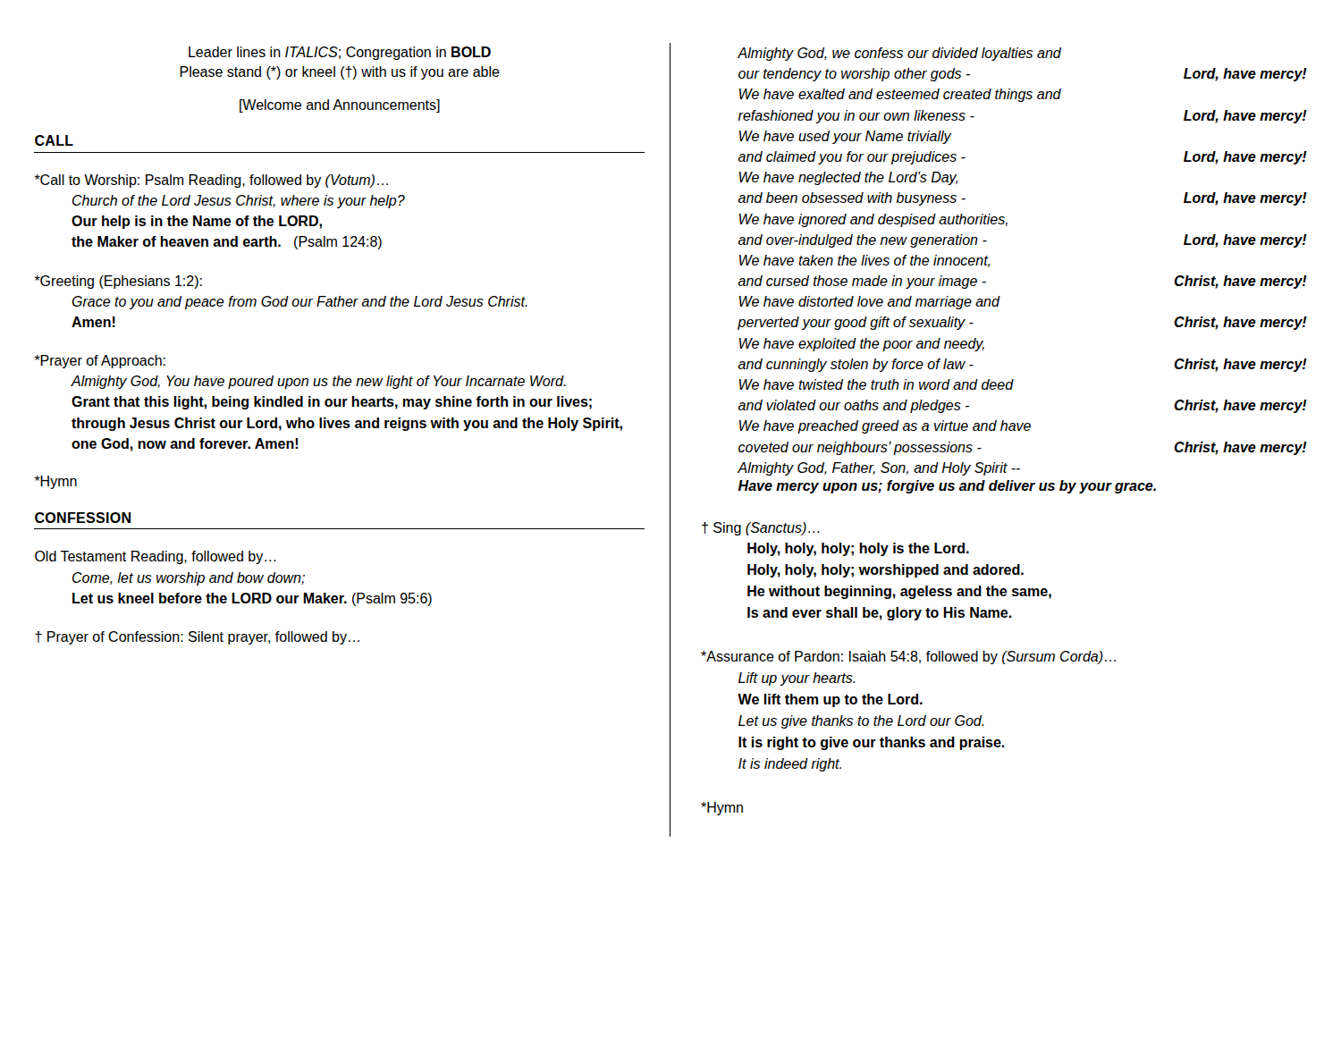Leader lines in ITALICS; Congregation in BOLD
Please stand (*) or kneel (†) with us if you are able
[Welcome and Announcements]
Call
*Call to Worship: Psalm Reading, followed by (Votum)…
Church of the Lord Jesus Christ, where is your help?
Our help is in the Name of the LORD,
the Maker of heaven and earth. (Psalm 124:8)
*Greeting (Ephesians 1:2):
Grace to you and peace from God our Father and the Lord Jesus Christ.
Amen!
*Prayer of Approach:
Almighty God, You have poured upon us the new light of Your Incarnate Word.
Grant that this light, being kindled in our hearts, may shine forth in our lives; through Jesus Christ our Lord, who lives and reigns with you and the Holy Spirit, one God, now and forever. Amen!
*Hymn
Confession
Old Testament Reading, followed by…
Come, let us worship and bow down;
Let us kneel before the LORD our Maker. (Psalm 95:6)
† Prayer of Confession: Silent prayer, followed by…
Almighty God, we confess our divided loyalties and
our tendency to worship other gods -
Lord, have mercy!
We have exalted and esteemed created things and
refashioned you in our own likeness -
Lord, have mercy!
We have used your Name trivially
and claimed you for our prejudices -
Lord, have mercy!
We have neglected the Lord’s Day,
and been obsessed with busyness -
Lord, have mercy!
We have ignored and despised authorities,
and over-indulged the new generation -
Lord, have mercy!
We have taken the lives of the innocent,
and cursed those made in your image -
Christ, have mercy!
We have distorted love and marriage and
perverted your good gift of sexuality -
Christ, have mercy!
We have exploited the poor and needy,
and cunningly stolen by force of law -
Christ, have mercy!
We have twisted the truth in word and deed
and violated our oaths and pledges -
Christ, have mercy!
We have preached greed as a virtue and have
coveted our neighbours’ possessions -
Christ, have mercy!
Almighty God, Father, Son, and Holy Spirit --
Have mercy upon us; forgive us and deliver us by your grace.
† Sing (Sanctus)…
Holy, holy, holy; holy is the Lord.
Holy, holy, holy; worshipped and adored.
He without beginning, ageless and the same,
Is and ever shall be, glory to His Name.
*Assurance of Pardon: Isaiah 54:8, followed by (Sursum Corda)…
Lift up your hearts.
We lift them up to the Lord.
Let us give thanks to the Lord our God.
It is right to give our thanks and praise.
It is indeed right.
*Hymn